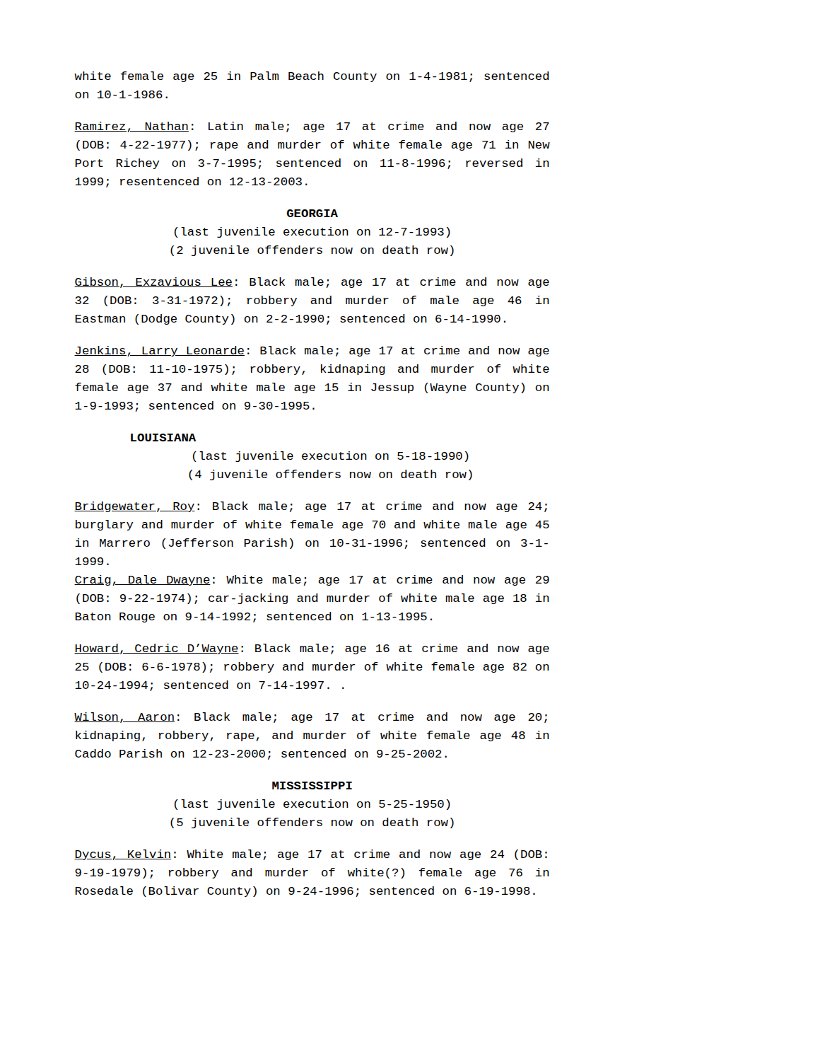white female age 25 in Palm Beach County on 1-4-1981; sentenced on 10-1-1986.
Ramirez, Nathan: Latin male; age 17 at crime and now age 27 (DOB: 4-22-1977); rape and murder of white female age 71 in New Port Richey on 3-7-1995; sentenced on 11-8-1996; reversed in 1999; resentenced on 12-13-2003.
GEORGIA
(last juvenile execution on 12-7-1993)
(2 juvenile offenders now on death row)
Gibson, Exzavious Lee: Black male; age 17 at crime and now age 32 (DOB: 3-31-1972); robbery and murder of male age 46 in Eastman (Dodge County) on 2-2-1990; sentenced on 6-14-1990.
Jenkins, Larry Leonarde: Black male; age 17 at crime and now age 28 (DOB: 11-10-1975); robbery, kidnaping and murder of white female age 37 and white male age 15 in Jessup (Wayne County) on 1-9-1993; sentenced on 9-30-1995.
LOUISIANA
(last juvenile execution on 5-18-1990)
(4 juvenile offenders now on death row)
Bridgewater, Roy: Black male; age 17 at crime and now age 24; burglary and murder of white female age 70 and white male age 45 in Marrero (Jefferson Parish) on 10-31-1996; sentenced on 3-1-1999.
Craig, Dale Dwayne: White male; age 17 at crime and now age 29 (DOB: 9-22-1974); car-jacking and murder of white male age 18 in Baton Rouge on 9-14-1992; sentenced on 1-13-1995.
Howard, Cedric D’Wayne: Black male; age 16 at crime and now age 25 (DOB: 6-6-1978); robbery and murder of white female age 82 on 10-24-1994; sentenced on 7-14-1997. .
Wilson, Aaron: Black male; age 17 at crime and now age 20; kidnaping, robbery, rape, and murder of white female age 48 in Caddo Parish on 12-23-2000; sentenced on 9-25-2002.
MISSISSIPPI
(last juvenile execution on 5-25-1950)
(5 juvenile offenders now on death row)
Dycus, Kelvin: White male; age 17 at crime and now age 24 (DOB: 9-19-1979); robbery and murder of white(?) female age 76 in Rosedale (Bolivar County) on 9-24-1996; sentenced on 6-19-1998.